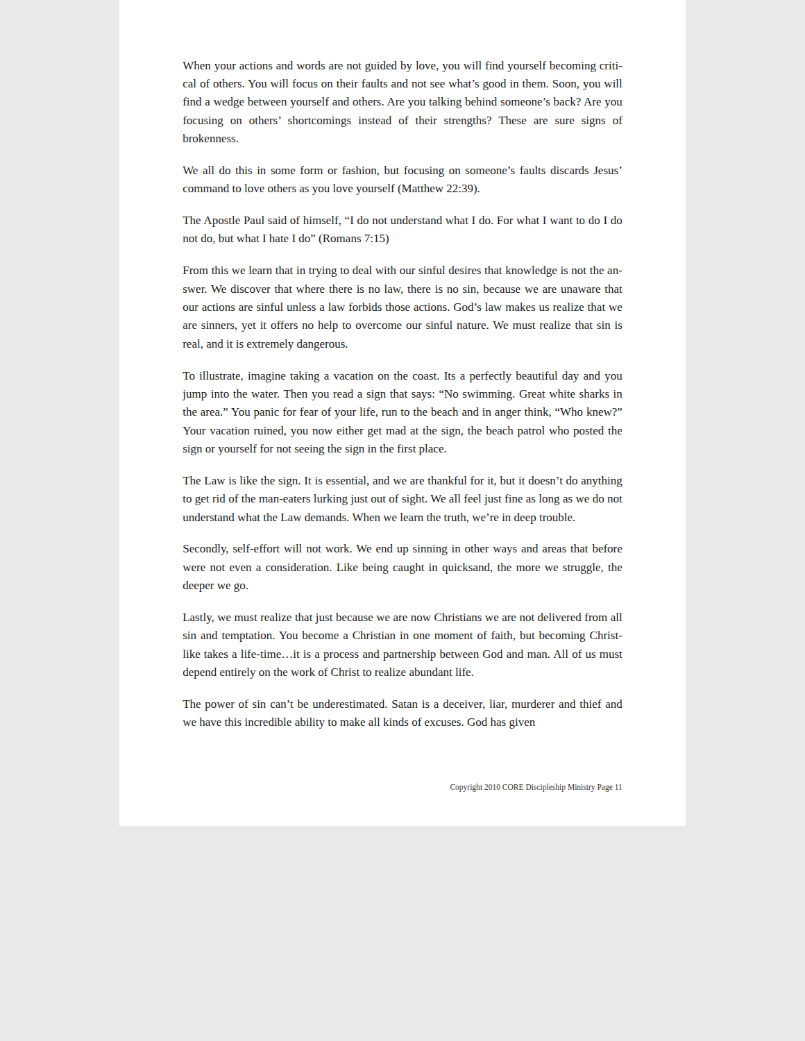When your actions and words are not guided by love, you will find yourself becoming critical of others. You will focus on their faults and not see what’s good in them. Soon, you will find a wedge between yourself and others. Are you talking behind someone’s back? Are you focusing on others’ shortcomings instead of their strengths? These are sure signs of brokenness.
We all do this in some form or fashion, but focusing on someone’s faults discards Jesus’ command to love others as you love yourself (Matthew 22:39).
The Apostle Paul said of himself, “I do not understand what I do. For what I want to do I do not do, but what I hate I do” (Romans 7:15)
From this we learn that in trying to deal with our sinful desires that knowledge is not the answer. We discover that where there is no law, there is no sin, because we are unaware that our actions are sinful unless a law forbids those actions. God’s law makes us realize that we are sinners, yet it offers no help to overcome our sinful nature. We must realize that sin is real, and it is extremely dangerous.
To illustrate, imagine taking a vacation on the coast. Its a perfectly beautiful day and you jump into the water. Then you read a sign that says: “No swimming. Great white sharks in the area.” You panic for fear of your life, run to the beach and in anger think, “Who knew?” Your vacation ruined, you now either get mad at the sign, the beach patrol who posted the sign or yourself for not seeing the sign in the first place.
The Law is like the sign. It is essential, and we are thankful for it, but it doesn’t do anything to get rid of the man-eaters lurking just out of sight. We all feel just fine as long as we do not understand what the Law demands. When we learn the truth, we’re in deep trouble.
Secondly, self-effort will not work. We end up sinning in other ways and areas that before were not even a consideration. Like being caught in quicksand, the more we struggle, the deeper we go.
Lastly, we must realize that just because we are now Christians we are not delivered from all sin and temptation. You become a Christian in one moment of faith, but becoming Christ-like takes a life-time…it is a process and partnership between God and man. All of us must depend entirely on the work of Christ to realize abundant life.
The power of sin can’t be underestimated. Satan is a deceiver, liar, murderer and thief and we have this incredible ability to make all kinds of excuses. God has given
Copyright 2010 CORE Discipleship Ministry Page 11